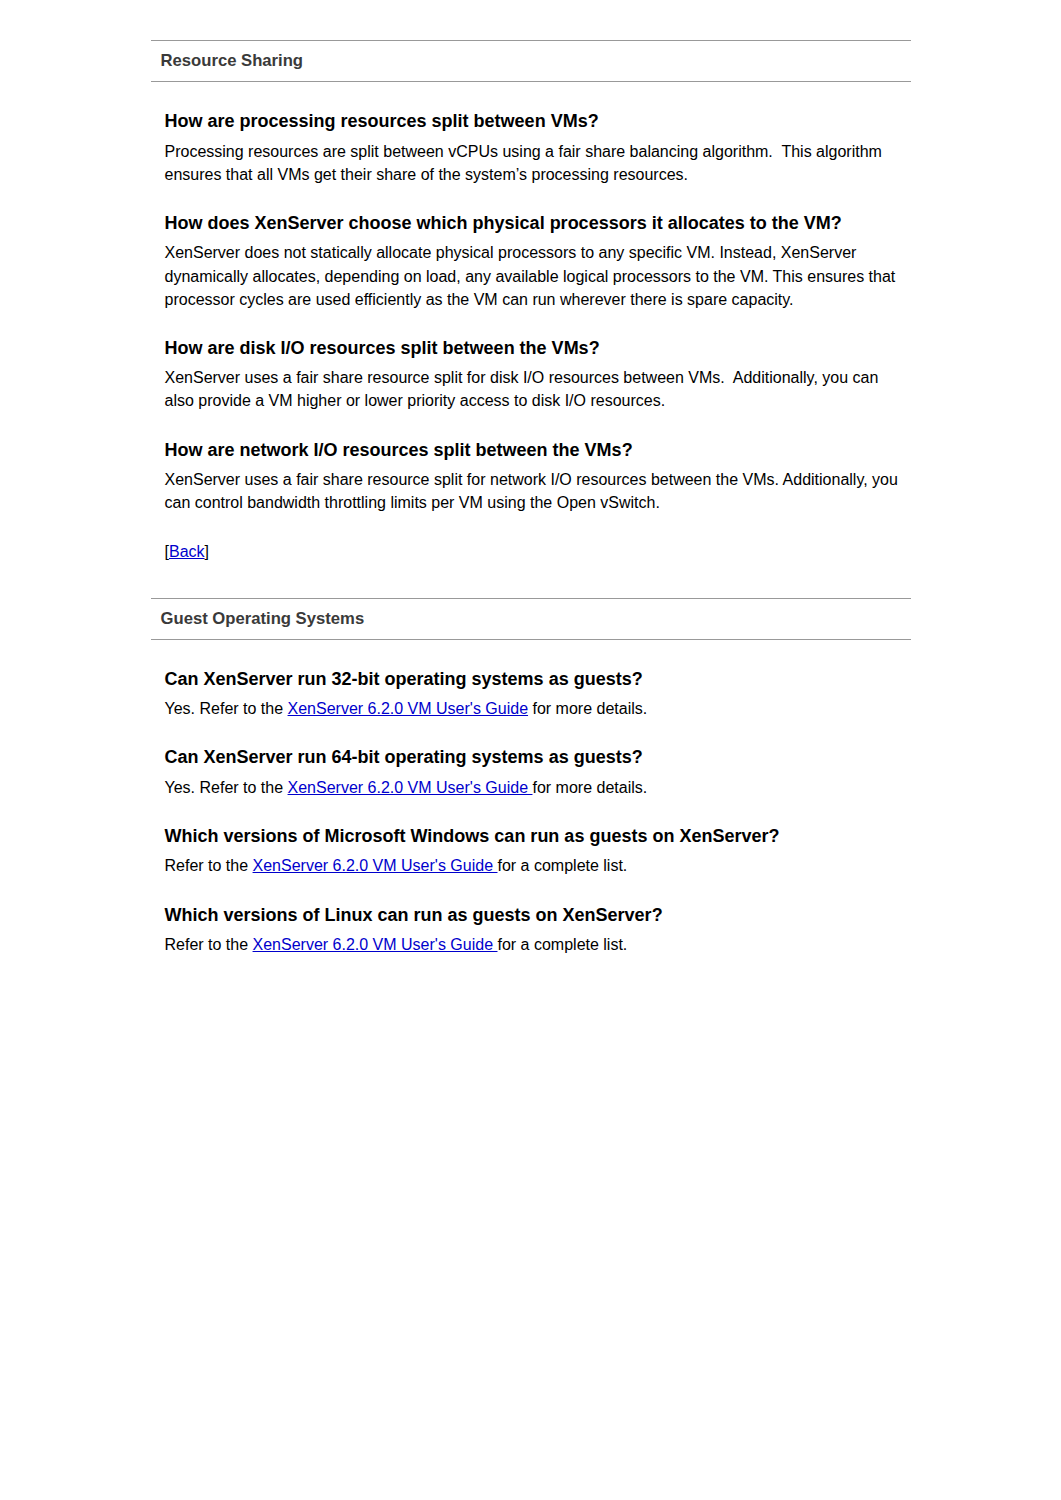Resource Sharing
How are processing resources split between VMs?
Processing resources are split between vCPUs using a fair share balancing algorithm. This algorithm ensures that all VMs get their share of the system’s processing resources.
How does XenServer choose which physical processors it allocates to the VM?
XenServer does not statically allocate physical processors to any specific VM. Instead, XenServer dynamically allocates, depending on load, any available logical processors to the VM. This ensures that processor cycles are used efficiently as the VM can run wherever there is spare capacity.
How are disk I/O resources split between the VMs?
XenServer uses a fair share resource split for disk I/O resources between VMs. Additionally, you can also provide a VM higher or lower priority access to disk I/O resources.
How are network I/O resources split between the VMs?
XenServer uses a fair share resource split for network I/O resources between the VMs. Additionally, you can control bandwidth throttling limits per VM using the Open vSwitch.
[Back]
Guest Operating Systems
Can XenServer run 32-bit operating systems as guests?
Yes. Refer to the XenServer 6.2.0 VM User's Guide for more details.
Can XenServer run 64-bit operating systems as guests?
Yes. Refer to the XenServer 6.2.0 VM User's Guide for more details.
Which versions of Microsoft Windows can run as guests on XenServer?
Refer to the XenServer 6.2.0 VM User's Guide for a complete list.
Which versions of Linux can run as guests on XenServer?
Refer to the XenServer 6.2.0 VM User's Guide for a complete list.